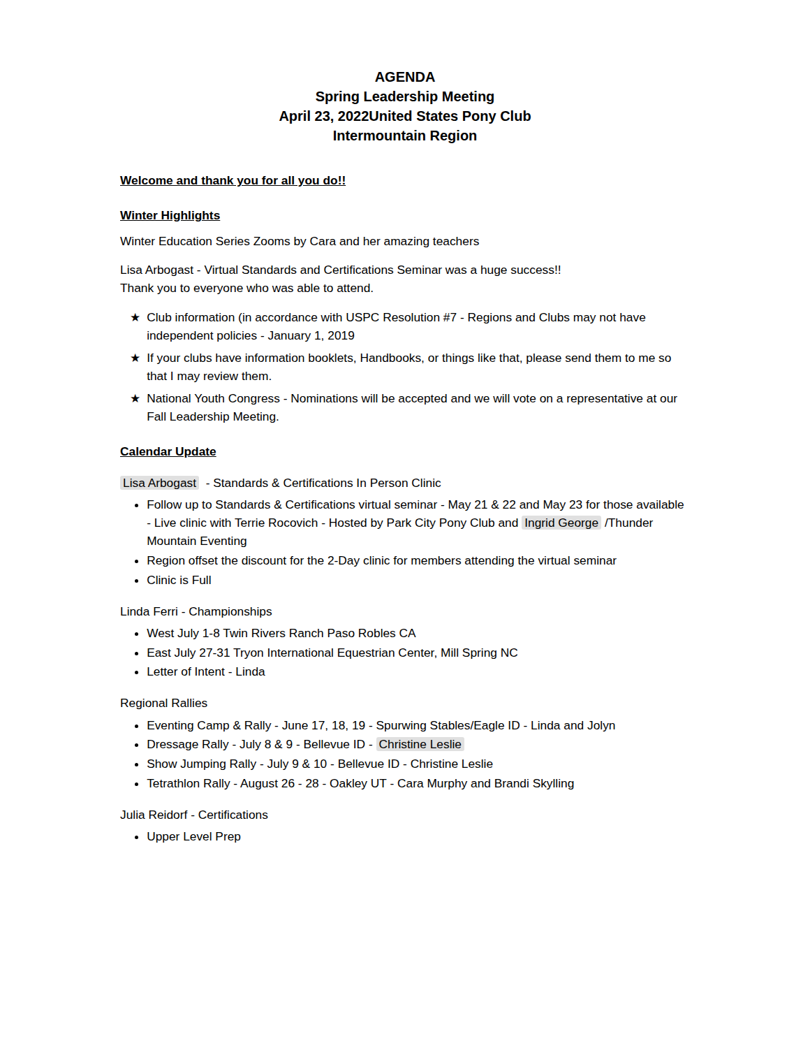AGENDA
Spring Leadership Meeting
April 23, 2022United States Pony Club
Intermountain Region
Welcome and thank you for all you do!!
Winter Highlights
Winter Education Series Zooms by Cara and her amazing teachers
Lisa Arbogast - Virtual Standards and Certifications Seminar was a huge success!!
Thank you to everyone who was able to attend.
Club information (in accordance with USPC Resolution #7 - Regions and Clubs may not have independent policies - January 1, 2019
If your clubs have information booklets, Handbooks, or things like that, please send them to me so that I may review them.
National Youth Congress - Nominations will be accepted and we will vote on a representative at our Fall Leadership Meeting.
Calendar Update
Lisa Arbogast - Standards & Certifications In Person Clinic
Follow up to Standards & Certifications virtual seminar - May 21 & 22 and May 23 for those available - Live clinic with Terrie Rocovich - Hosted by Park City Pony Club and Ingrid George /Thunder Mountain Eventing
Region offset the discount for the 2-Day clinic for members attending the virtual seminar
Clinic is Full
Linda Ferri - Championships
West July 1-8 Twin Rivers Ranch Paso Robles CA
East July 27-31 Tryon International Equestrian Center, Mill Spring NC
Letter of Intent - Linda
Regional Rallies
Eventing Camp & Rally - June 17, 18, 19 - Spurwing Stables/Eagle ID - Linda and Jolyn
Dressage Rally - July 8 & 9 - Bellevue ID - Christine Leslie
Show Jumping Rally - July 9 & 10 - Bellevue ID - Christine Leslie
Tetrathlon Rally - August 26 - 28 - Oakley UT - Cara Murphy and Brandi Skylling
Julia Reidorf - Certifications
Upper Level Prep